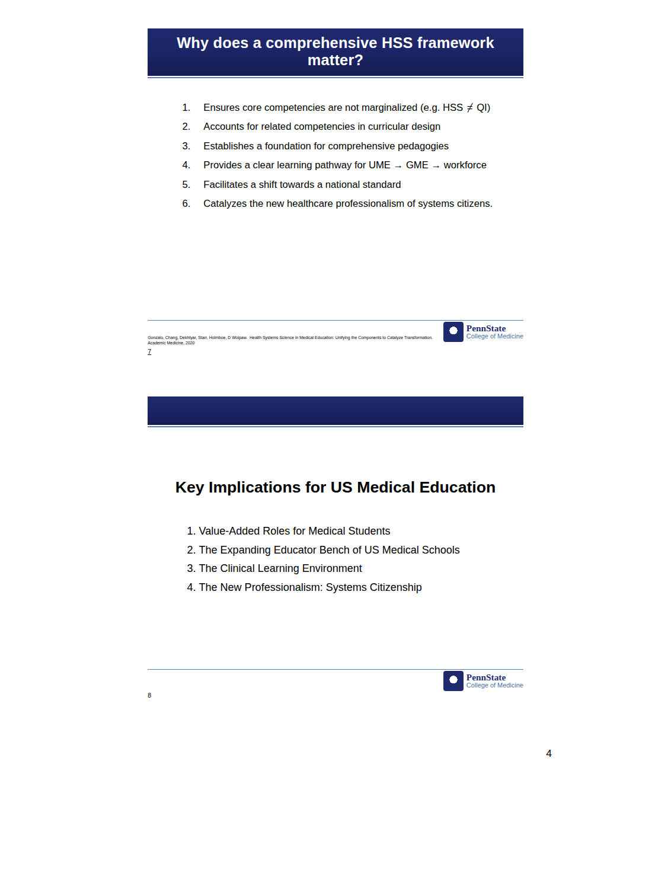Why does a comprehensive HSS framework matter?
Ensures core competencies are not marginalized (e.g. HSS = QI)
Accounts for related competencies in curricular design
Establishes a foundation for comprehensive pedagogies
Provides a clear learning pathway for UME → GME → workforce
Facilitates a shift towards a national standard
Catalyzes the new healthcare professionalism of systems citizens.
PennState College of Medicine
Gonzalo, Chang, Dekhtyar, Starr, Holmboe, D Wolpaw. Health Systems Science in Medical Education: Unifying the Components to Catalyze Transformation. Academic Medicine, 2020
7
Key Implications for US Medical Education
Value-Added Roles for Medical Students
The Expanding Educator Bench of US Medical Schools
The Clinical Learning Environment
The New Professionalism: Systems Citizenship
PennState College of Medicine
8
4